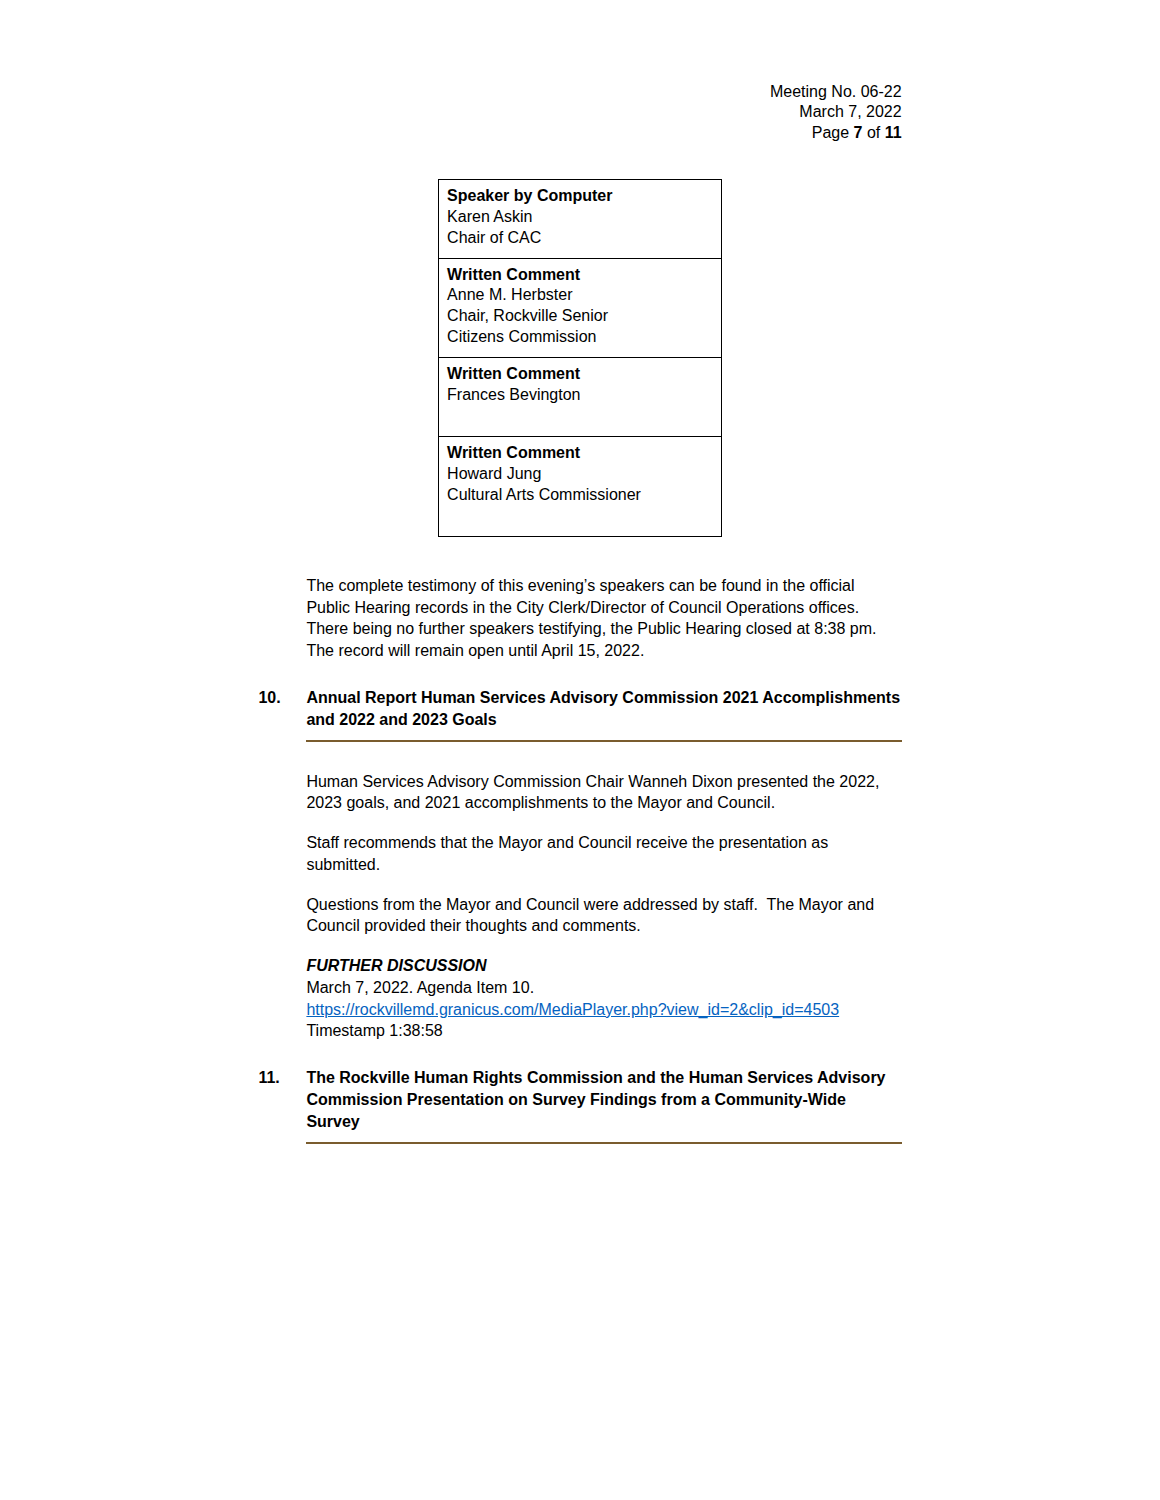Meeting No. 06-22
March 7, 2022
Page 7 of 11
| Speaker by Computer Karen Askin Chair of CAC |
| Written Comment Anne M. Herbster Chair, Rockville Senior Citizens Commission |
| Written Comment Frances Bevington |
| Written Comment Howard Jung Cultural Arts Commissioner |
The complete testimony of this evening’s speakers can be found in the official Public Hearing records in the City Clerk/Director of Council Operations offices. There being no further speakers testifying, the Public Hearing closed at 8:38 pm. The record will remain open until April 15, 2022.
10.
Annual Report Human Services Advisory Commission 2021 Accomplishments and 2022 and 2023 Goals
Human Services Advisory Commission Chair Wanneh Dixon presented the 2022, 2023 goals, and 2021 accomplishments to the Mayor and Council.
Staff recommends that the Mayor and Council receive the presentation as submitted.
Questions from the Mayor and Council were addressed by staff. The Mayor and Council provided their thoughts and comments.
FURTHER DISCUSSION
March 7, 2022. Agenda Item 10.
https://rockvillemd.granicus.com/MediaPlayer.php?view_id=2&clip_id=4503
Timestamp 1:38:58
11.
The Rockville Human Rights Commission and the Human Services Advisory Commission Presentation on Survey Findings from a Community-Wide Survey